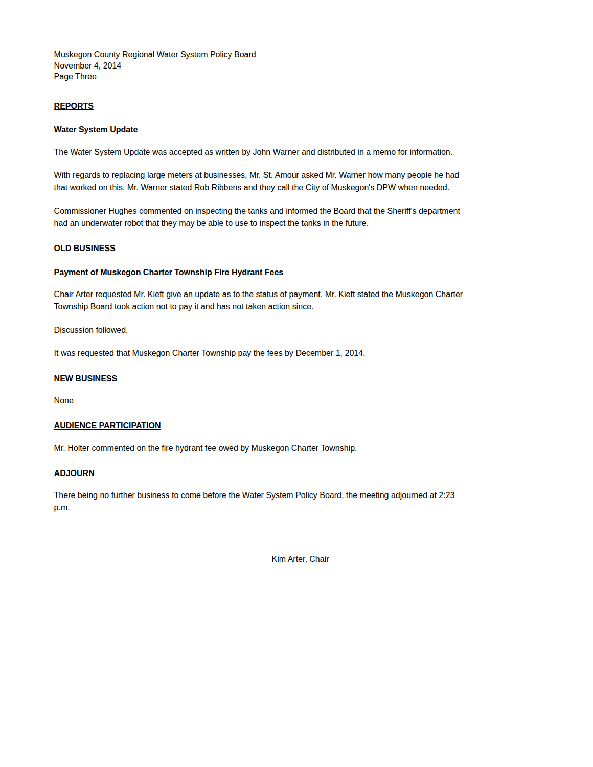Muskegon County Regional Water System Policy Board
November 4, 2014
Page Three
REPORTS
Water System Update
The Water System Update was accepted as written by John Warner and distributed in a memo for information.
With regards to replacing large meters at businesses, Mr. St. Amour asked Mr. Warner how many people he had that worked on this. Mr. Warner stated Rob Ribbens and they call the City of Muskegon's DPW when needed.
Commissioner Hughes commented on inspecting the tanks and informed the Board that the Sheriff's department had an underwater robot that they may be able to use to inspect the tanks in the future.
OLD BUSINESS
Payment of Muskegon Charter Township Fire Hydrant Fees
Chair Arter requested Mr. Kieft give an update as to the status of payment. Mr. Kieft stated the Muskegon Charter Township Board took action not to pay it and has not taken action since.
Discussion followed.
It was requested that Muskegon Charter Township pay the fees by December 1, 2014.
NEW BUSINESS
None
AUDIENCE PARTICIPATION
Mr. Holter commented on the fire hydrant fee owed by Muskegon Charter Township.
ADJOURN
There being no further business to come before the Water System Policy Board, the meeting adjourned at 2:23 p.m.
Kim Arter, Chair